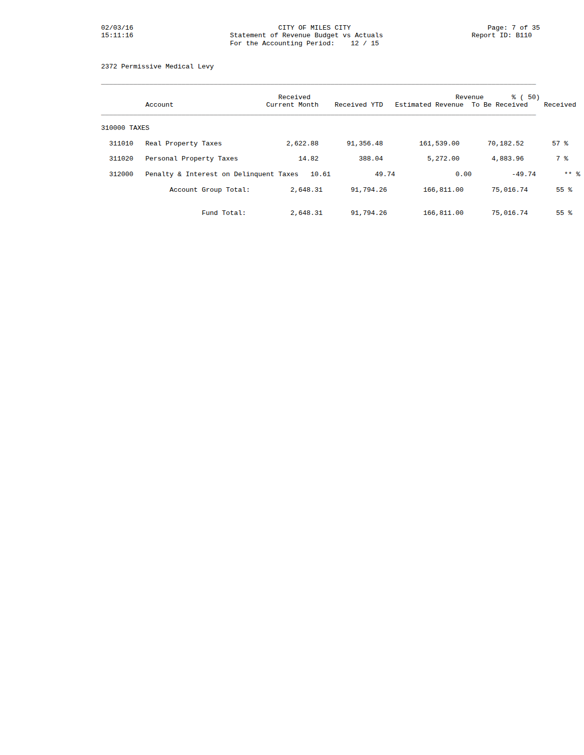02/03/16                                    CITY OF MILES CITY                                  Page: 7 of 35
15:11:16                        Statement of Revenue Budget vs Actuals                      Report ID: B110
                                For the Accounting Period:    12 / 15


2372 Permissive Medical Levy

____________________________________________________________________________________________________________

                                            Received                                    Revenue       % ( 50)
           Account                       Current Month    Received YTD   Estimated Revenue  To Be Received    Received
____________________________________________________________________________________________________________

310000 TAXES

  311010   Real Property Taxes                2,622.88       91,356.48         161,539.00       70,182.52       57 %

  311020   Personal Property Taxes               14.82          388.04           5,272.00        4,883.96        7 %

  312000   Penalty & Interest on Delinquent Taxes   10.61           49.74               0.00          -49.74       ** %

                 Account Group Total:          2,648.31       91,794.26         166,811.00       75,016.74       55 %


                         Fund Total:           2,648.31       91,794.26         166,811.00       75,016.74       55 %